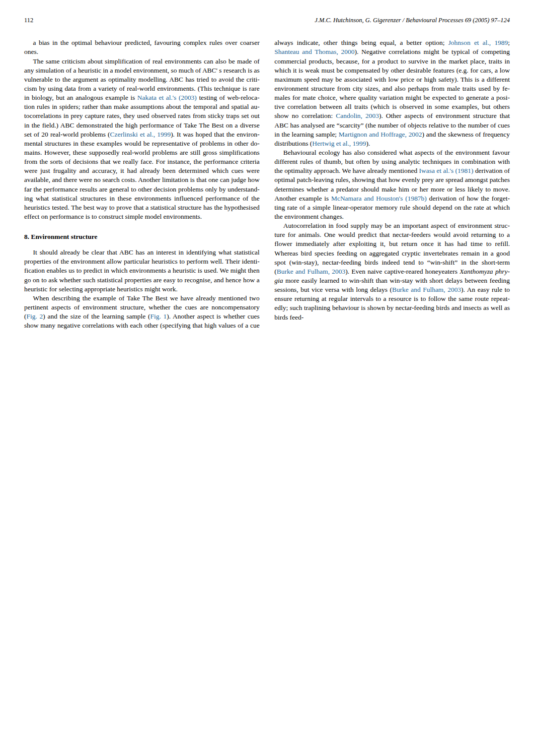112 J.M.C. Hutchinson, G. Gigerenzer / Behavioural Processes 69 (2005) 97–124
a bias in the optimal behaviour predicted, favouring complex rules over coarser ones.
The same criticism about simplification of real environments can also be made of any simulation of a heuristic in a model environment, so much of ABC' s research is as vulnerable to the argument as optimality modelling. ABC has tried to avoid the criticism by using data from a variety of real-world environments. (This technique is rare in biology, but an analogous example is Nakata et al.'s (2003) testing of web-relocation rules in spiders; rather than make assumptions about the temporal and spatial autocorrelations in prey capture rates, they used observed rates from sticky traps set out in the field.) ABC demonstrated the high performance of Take The Best on a diverse set of 20 real-world problems (Czerlinski et al., 1999). It was hoped that the environmental structures in these examples would be representative of problems in other domains. However, these supposedly real-world problems are still gross simplifications from the sorts of decisions that we really face. For instance, the performance criteria were just frugality and accuracy, it had already been determined which cues were available, and there were no search costs. Another limitation is that one can judge how far the performance results are general to other decision problems only by understanding what statistical structures in these environments influenced performance of the heuristics tested. The best way to prove that a statistical structure has the hypothesised effect on performance is to construct simple model environments.
8. Environment structure
It should already be clear that ABC has an interest in identifying what statistical properties of the environment allow particular heuristics to perform well. Their identification enables us to predict in which environments a heuristic is used. We might then go on to ask whether such statistical properties are easy to recognise, and hence how a heuristic for selecting appropriate heuristics might work.
When describing the example of Take The Best we have already mentioned two pertinent aspects of environment structure, whether the cues are noncompensatory (Fig. 2) and the size of the learning sample (Fig. 1). Another aspect is whether cues show many negative correlations with each other (specifying that high values of a cue always indicate, other things being equal, a better option; Johnson et al., 1989; Shanteau and Thomas, 2000). Negative correlations might be typical of competing commercial products, because, for a product to survive in the market place, traits in which it is weak must be compensated by other desirable features (e.g. for cars, a low maximum speed may be associated with low price or high safety). This is a different environment structure from city sizes, and also perhaps from male traits used by females for mate choice, where quality variation might be expected to generate a positive correlation between all traits (which is observed in some examples, but others show no correlation: Candolin, 2003). Other aspects of environment structure that ABC has analysed are “scarcity” (the number of objects relative to the number of cues in the learning sample; Martignon and Hoffrage, 2002) and the skewness of frequency distributions (Hertwig et al., 1999).
Behavioural ecology has also considered what aspects of the environment favour different rules of thumb, but often by using analytic techniques in combination with the optimality approach. We have already mentioned Iwasa et al.'s (1981) derivation of optimal patch-leaving rules, showing that how evenly prey are spread amongst patches determines whether a predator should make him or her more or less likely to move. Another example is McNamara and Houston's (1987b) derivation of how the forgetting rate of a simple linear-operator memory rule should depend on the rate at which the environment changes.
Autocorrelation in food supply may be an important aspect of environment structure for animals. One would predict that nectar-feeders would avoid returning to a flower immediately after exploiting it, but return once it has had time to refill. Whereas bird species feeding on aggregated cryptic invertebrates remain in a good spot (win-stay), nectar-feeding birds indeed tend to “win-shift” in the short-term (Burke and Fulham, 2003). Even naive captive-reared honeyeaters Xanthomyza phrygia more easily learned to win-shift than win-stay with short delays between feeding sessions, but vice versa with long delays (Burke and Fulham, 2003). An easy rule to ensure returning at regular intervals to a resource is to follow the same route repeatedly; such traplining behaviour is shown by nectar-feeding birds and insects as well as birds feed-